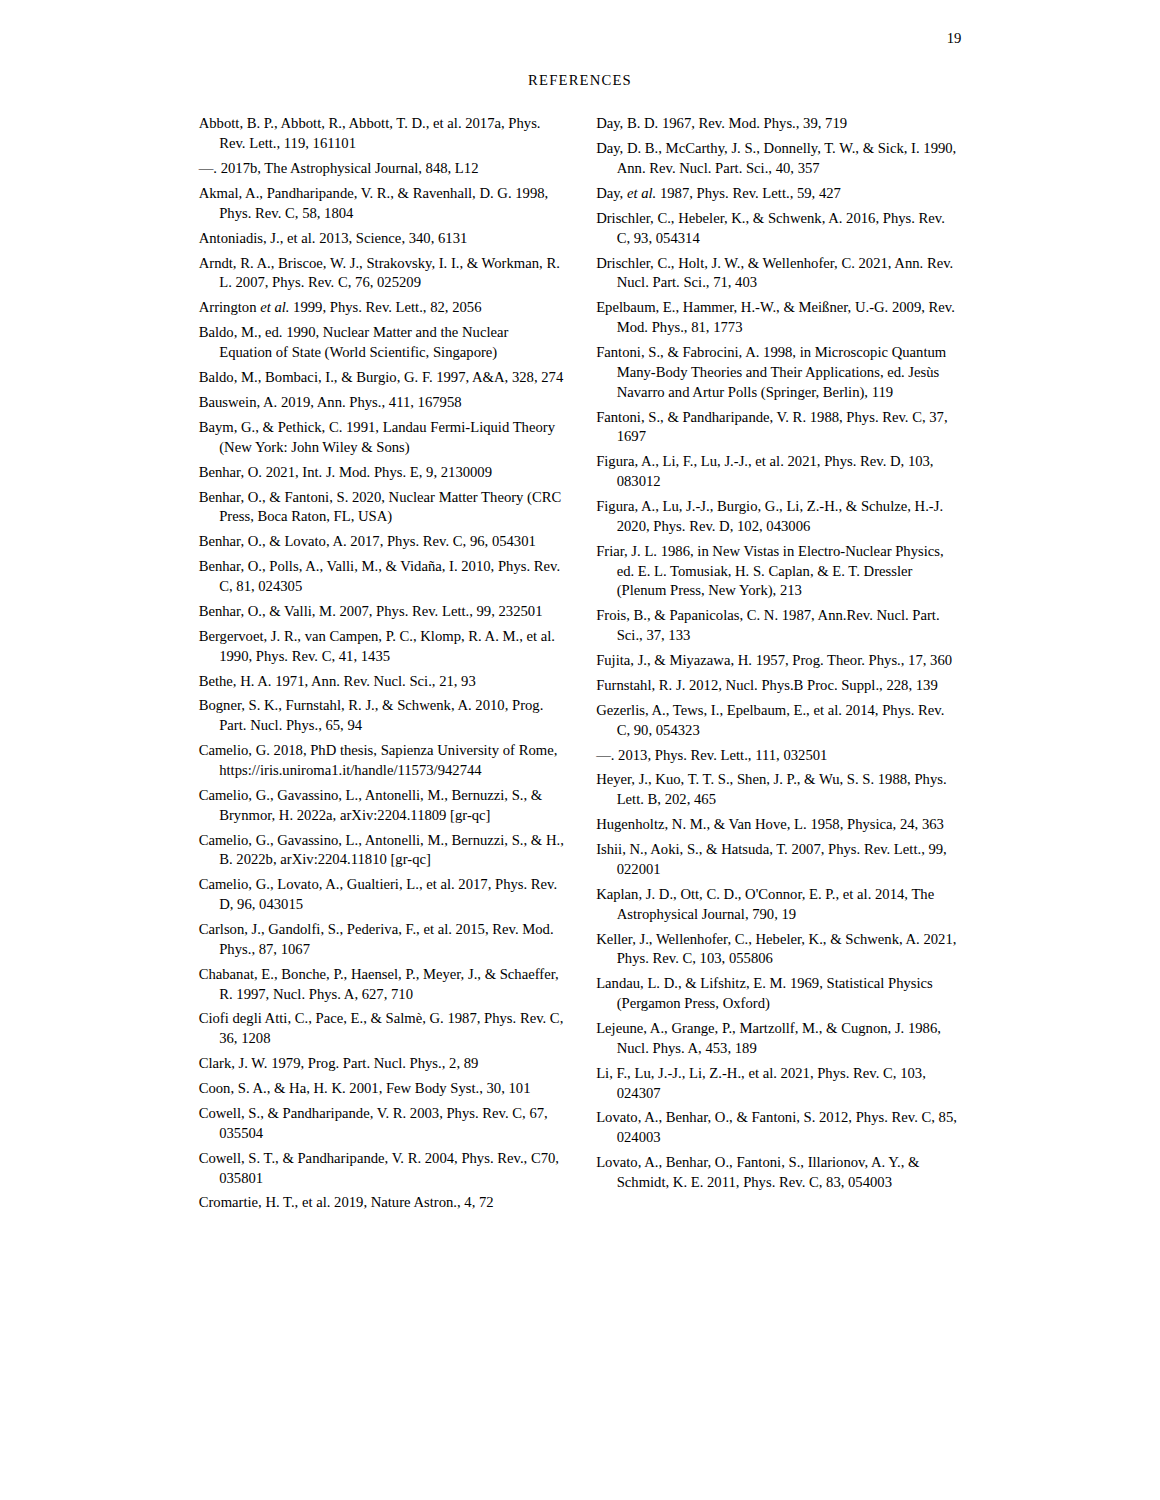19
REFERENCES
Abbott, B. P., Abbott, R., Abbott, T. D., et al. 2017a, Phys. Rev. Lett., 119, 161101
—. 2017b, The Astrophysical Journal, 848, L12
Akmal, A., Pandharipande, V. R., & Ravenhall, D. G. 1998, Phys. Rev. C, 58, 1804
Antoniadis, J., et al. 2013, Science, 340, 6131
Arndt, R. A., Briscoe, W. J., Strakovsky, I. I., & Workman, R. L. 2007, Phys. Rev. C, 76, 025209
Arrington et al. 1999, Phys. Rev. Lett., 82, 2056
Baldo, M., ed. 1990, Nuclear Matter and the Nuclear Equation of State (World Scientific, Singapore)
Baldo, M., Bombaci, I., & Burgio, G. F. 1997, A&A, 328, 274
Bauswein, A. 2019, Ann. Phys., 411, 167958
Baym, G., & Pethick, C. 1991, Landau Fermi-Liquid Theory (New York: John Wiley & Sons)
Benhar, O. 2021, Int. J. Mod. Phys. E, 9, 2130009
Benhar, O., & Fantoni, S. 2020, Nuclear Matter Theory (CRC Press, Boca Raton, FL, USA)
Benhar, O., & Lovato, A. 2017, Phys. Rev. C, 96, 054301
Benhar, O., Polls, A., Valli, M., & Vidaña, I. 2010, Phys. Rev. C, 81, 024305
Benhar, O., & Valli, M. 2007, Phys. Rev. Lett., 99, 232501
Bergervoet, J. R., van Campen, P. C., Klomp, R. A. M., et al. 1990, Phys. Rev. C, 41, 1435
Bethe, H. A. 1971, Ann. Rev. Nucl. Sci., 21, 93
Bogner, S. K., Furnstahl, R. J., & Schwenk, A. 2010, Prog. Part. Nucl. Phys., 65, 94
Camelio, G. 2018, PhD thesis, Sapienza University of Rome, https://iris.uniroma1.it/handle/11573/942744
Camelio, G., Gavassino, L., Antonelli, M., Bernuzzi, S., & Brynmor, H. 2022a, arXiv:2204.11809 [gr-qc]
Camelio, G., Gavassino, L., Antonelli, M., Bernuzzi, S., & H., B. 2022b, arXiv:2204.11810 [gr-qc]
Camelio, G., Lovato, A., Gualtieri, L., et al. 2017, Phys. Rev. D, 96, 043015
Carlson, J., Gandolfi, S., Pederiva, F., et al. 2015, Rev. Mod. Phys., 87, 1067
Chabanat, E., Bonche, P., Haensel, P., Meyer, J., & Schaeffer, R. 1997, Nucl. Phys. A, 627, 710
Ciofi degli Atti, C., Pace, E., & Salmè, G. 1987, Phys. Rev. C, 36, 1208
Clark, J. W. 1979, Prog. Part. Nucl. Phys., 2, 89
Coon, S. A., & Ha, H. K. 2001, Few Body Syst., 30, 101
Cowell, S., & Pandharipande, V. R. 2003, Phys. Rev. C, 67, 035504
Cowell, S. T., & Pandharipande, V. R. 2004, Phys. Rev., C70, 035801
Cromartie, H. T., et al. 2019, Nature Astron., 4, 72
Day, B. D. 1967, Rev. Mod. Phys., 39, 719
Day, D. B., McCarthy, J. S., Donnelly, T. W., & Sick, I. 1990, Ann. Rev. Nucl. Part. Sci., 40, 357
Day, et al. 1987, Phys. Rev. Lett., 59, 427
Drischler, C., Hebeler, K., & Schwenk, A. 2016, Phys. Rev. C, 93, 054314
Drischler, C., Holt, J. W., & Wellenhofer, C. 2021, Ann. Rev. Nucl. Part. Sci., 71, 403
Epelbaum, E., Hammer, H.-W., & Meißner, U.-G. 2009, Rev. Mod. Phys., 81, 1773
Fantoni, S., & Fabrocini, A. 1998, in Microscopic Quantum Many-Body Theories and Their Applications, ed. Jesùs Navarro and Artur Polls (Springer, Berlin), 119
Fantoni, S., & Pandharipande, V. R. 1988, Phys. Rev. C, 37, 1697
Figura, A., Li, F., Lu, J.-J., et al. 2021, Phys. Rev. D, 103, 083012
Figura, A., Lu, J.-J., Burgio, G., Li, Z.-H., & Schulze, H.-J. 2020, Phys. Rev. D, 102, 043006
Friar, J. L. 1986, in New Vistas in Electro-Nuclear Physics, ed. E. L. Tomusiak, H. S. Caplan, & E. T. Dressler (Plenum Press, New York), 213
Frois, B., & Papanicolas, C. N. 1987, Ann.Rev. Nucl. Part. Sci., 37, 133
Fujita, J., & Miyazawa, H. 1957, Prog. Theor. Phys., 17, 360
Furnstahl, R. J. 2012, Nucl. Phys.B Proc. Suppl., 228, 139
Gezerlis, A., Tews, I., Epelbaum, E., et al. 2014, Phys. Rev. C, 90, 054323
—. 2013, Phys. Rev. Lett., 111, 032501
Heyer, J., Kuo, T. T. S., Shen, J. P., & Wu, S. S. 1988, Phys. Lett. B, 202, 465
Hugenholtz, N. M., & Van Hove, L. 1958, Physica, 24, 363
Ishii, N., Aoki, S., & Hatsuda, T. 2007, Phys. Rev. Lett., 99, 022001
Kaplan, J. D., Ott, C. D., O'Connor, E. P., et al. 2014, The Astrophysical Journal, 790, 19
Keller, J., Wellenhofer, C., Hebeler, K., & Schwenk, A. 2021, Phys. Rev. C, 103, 055806
Landau, L. D., & Lifshitz, E. M. 1969, Statistical Physics (Pergamon Press, Oxford)
Lejeune, A., Grange, P., Martzollf, M., & Cugnon, J. 1986, Nucl. Phys. A, 453, 189
Li, F., Lu, J.-J., Li, Z.-H., et al. 2021, Phys. Rev. C, 103, 024307
Lovato, A., Benhar, O., & Fantoni, S. 2012, Phys. Rev. C, 85, 024003
Lovato, A., Benhar, O., Fantoni, S., Illarionov, A. Y., & Schmidt, K. E. 2011, Phys. Rev. C, 83, 054003